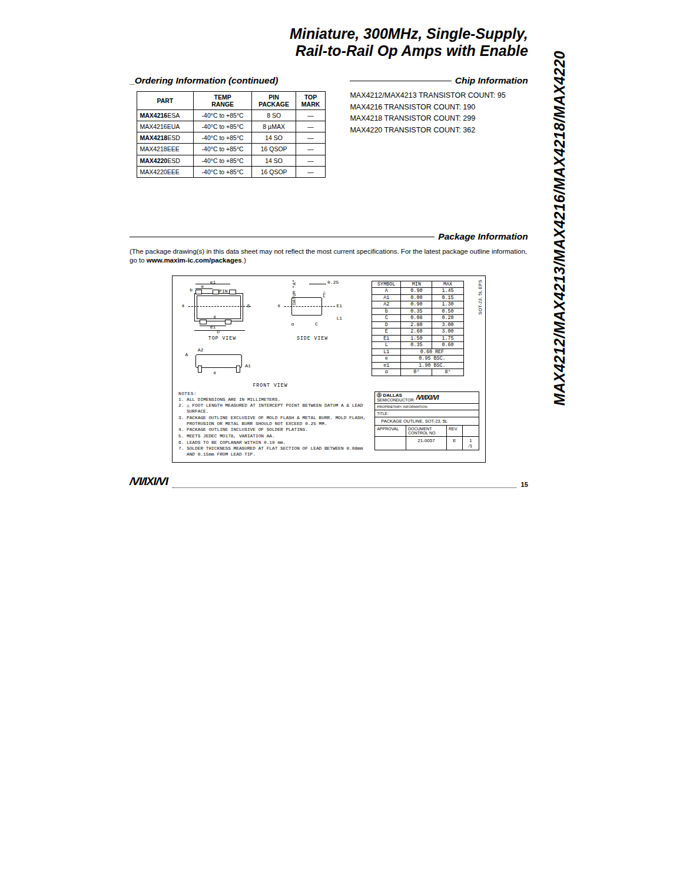MAX4212/MAX4213/MAX4216/MAX4218/MAX4220
Miniature, 300MHz, Single-Supply,
Rail-to-Rail Op Amps with Enable
Ordering Information (continued)
| PART | TEMP RANGE | PIN PACKAGE | TOP MARK |
| --- | --- | --- | --- |
| MAX4216 ESA | -40°C to +85°C | 8 SO | — |
| MAX4216EUA | -40°C to +85°C | 8 µMAX | — |
| MAX4218 ESD | -40°C to +85°C | 14 SO | — |
| MAX4218EEE | -40°C to +85°C | 16 QSOP | — |
| MAX4220 ESD | -40°C to +85°C | 14 SO | — |
| MAX4220EEE | -40°C to +85°C | 16 QSOP | — |
Chip Information
MAX4212/MAX4213 TRANSISTOR COUNT: 95
MAX4216 TRANSISTOR COUNT: 190
MAX4218 TRANSISTOR COUNT: 299
MAX4220 TRANSISTOR COUNT: 362
Package Information
(The package drawing(s) in this data sheet may not reflect the most current specifications. For the latest package outline information, go to www.maxim-ic.com/packages.)
SOT-23, 5L EPS
e1
e
b
PIN 1
¢
¢
E
e1
D
TOP VIEW
DATUM "A"
0.25
△
L
¢
E1
L1
α
C
SIDE VIEW
A
A2
A1
¢
FRONT VIEW
| SYMBOL | MIN | MAX |
| --- | --- | --- |
| A | 0.90 | 1.45 |
| A1 | 0.00 | 0.15 |
| A2 | 0.90 | 1.30 |
| b | 0.35 | 0.50 |
| C | 0.08 | 0.20 |
| D | 2.80 | 3.00 |
| E | 2.60 | 3.00 |
| E1 | 1.50 | 1.75 |
| L | 0.35 | 0.60 |
| L1 | 0.60 REF |
| e | 0.95 BSC. |
| e1 | 1.90 BSC. |
| α | 0° | 8° |
NOTES:
ALL DIMENSIONS ARE IN MILLIMETERS.
△ FOOT LENGTH MEASURED AT INTERCEPT POINT BETWEEN DATUM A & LEAD SURFACE.
PACKAGE OUTLINE EXCLUSIVE OF MOLD FLASH & METAL BURR. MOLD FLASH, PROTRUSION OR METAL BURR SHOULD NOT EXCEED 0.25 MM.
PACKAGE OUTLINE INCLUSIVE OF SOLDER PLATING.
MEETS JEDEC MO178, VARIATION AA.
LEADS TO BE COPLANAR WITHIN 0.10 mm.
SOLDER THICKNESS MEASURED AT FLAT SECTION OF LEAD BETWEEN 0.08mm AND 0.15mm FROM LEAD TIP.
Ⓢ DALLAS
SEMICONDUCTOR
/VI/IXI/VI
PROPRIETARY INFORMATION
TITLE:
PACKAGE OUTLINE, SOT-23, 5L
APPROVAL
DOCUMENT CONTROL NO.
REV.
21-0057
E
1
⁄1
/VI/IXI/VI
15